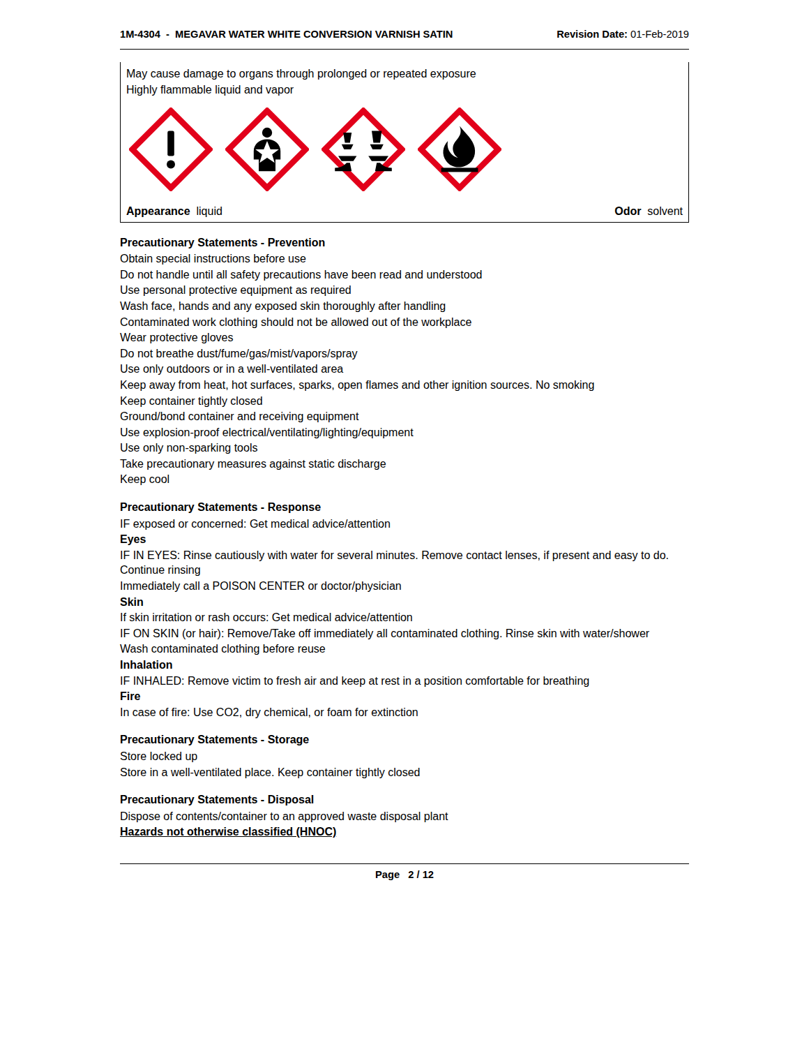1M-4304 - MEGAVAR WATER WHITE CONVERSION VARNISH SATIN
Revision Date: 01-Feb-2019
May cause damage to organs through prolonged or repeated exposure
Highly flammable liquid and vapor
Appearance liquid
Odor solvent
Precautionary Statements - Prevention
Obtain special instructions before use
Do not handle until all safety precautions have been read and understood
Use personal protective equipment as required
Wash face, hands and any exposed skin thoroughly after handling
Contaminated work clothing should not be allowed out of the workplace
Wear protective gloves
Do not breathe dust/fume/gas/mist/vapors/spray
Use only outdoors or in a well-ventilated area
Keep away from heat, hot surfaces, sparks, open flames and other ignition sources. No smoking
Keep container tightly closed
Ground/bond container and receiving equipment
Use explosion-proof electrical/ventilating/lighting/equipment
Use only non-sparking tools
Take precautionary measures against static discharge
Keep cool
Precautionary Statements - Response
IF exposed or concerned: Get medical advice/attention
Eyes
IF IN EYES: Rinse cautiously with water for several minutes. Remove contact lenses, if present and easy to do. Continue rinsing
Immediately call a POISON CENTER or doctor/physician
Skin
If skin irritation or rash occurs: Get medical advice/attention
IF ON SKIN (or hair): Remove/Take off immediately all contaminated clothing. Rinse skin with water/shower
Wash contaminated clothing before reuse
Inhalation
IF INHALED: Remove victim to fresh air and keep at rest in a position comfortable for breathing
Fire
In case of fire: Use CO2, dry chemical, or foam for extinction
Precautionary Statements - Storage
Store locked up
Store in a well-ventilated place. Keep container tightly closed
Precautionary Statements - Disposal
Dispose of contents/container to an approved waste disposal plant
Hazards not otherwise classified (HNOC)
Page 2 / 12